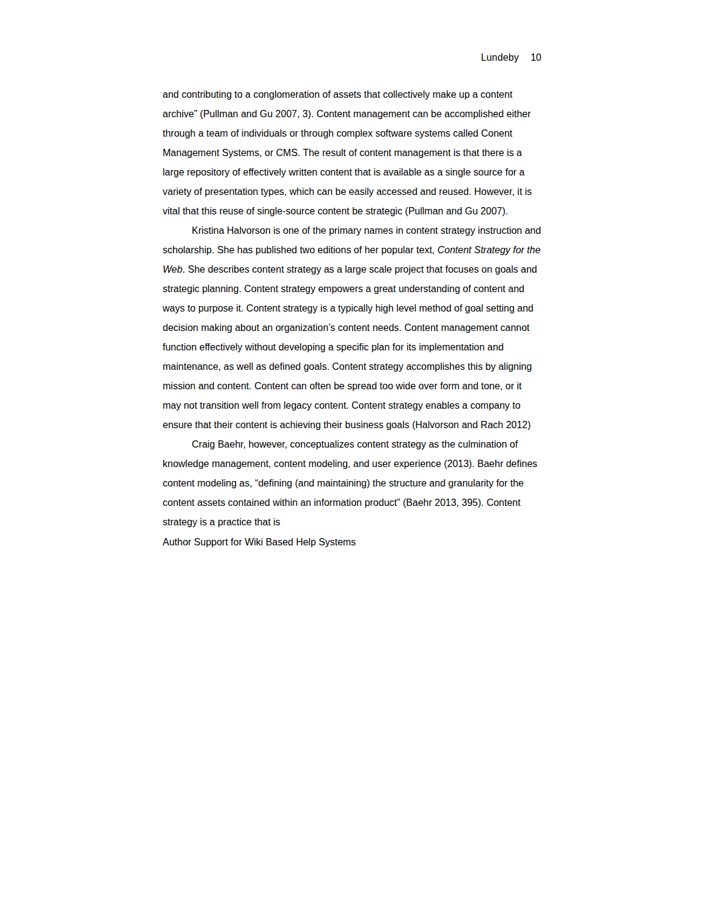Lundeby 10
and contributing to a conglomeration of assets that collectively make up a content archive” (Pullman and Gu 2007, 3). Content management can be accomplished either through a team of individuals or through complex software systems called Conent Management Systems, or CMS. The result of content management is that there is a large repository of effectively written content that is available as a single source for a variety of presentation types, which can be easily accessed and reused. However, it is vital that this reuse of single-source content be strategic (Pullman and Gu 2007).
Kristina Halvorson is one of the primary names in content strategy instruction and scholarship. She has published two editions of her popular text, Content Strategy for the Web. She describes content strategy as a large scale project that focuses on goals and strategic planning. Content strategy empowers a great understanding of content and ways to purpose it. Content strategy is a typically high level method of goal setting and decision making about an organization’s content needs. Content management cannot function effectively without developing a specific plan for its implementation and maintenance, as well as defined goals. Content strategy accomplishes this by aligning mission and content. Content can often be spread too wide over form and tone, or it may not transition well from legacy content. Content strategy enables a company to ensure that their content is achieving their business goals (Halvorson and Rach 2012)
Craig Baehr, however, conceptualizes content strategy as the culmination of knowledge management, content modeling, and user experience (2013). Baehr defines content modeling as, “defining (and maintaining) the structure and granularity for the content assets contained within an information product” (Baehr 2013, 395). Content strategy is a practice that is
Author Support for Wiki Based Help Systems